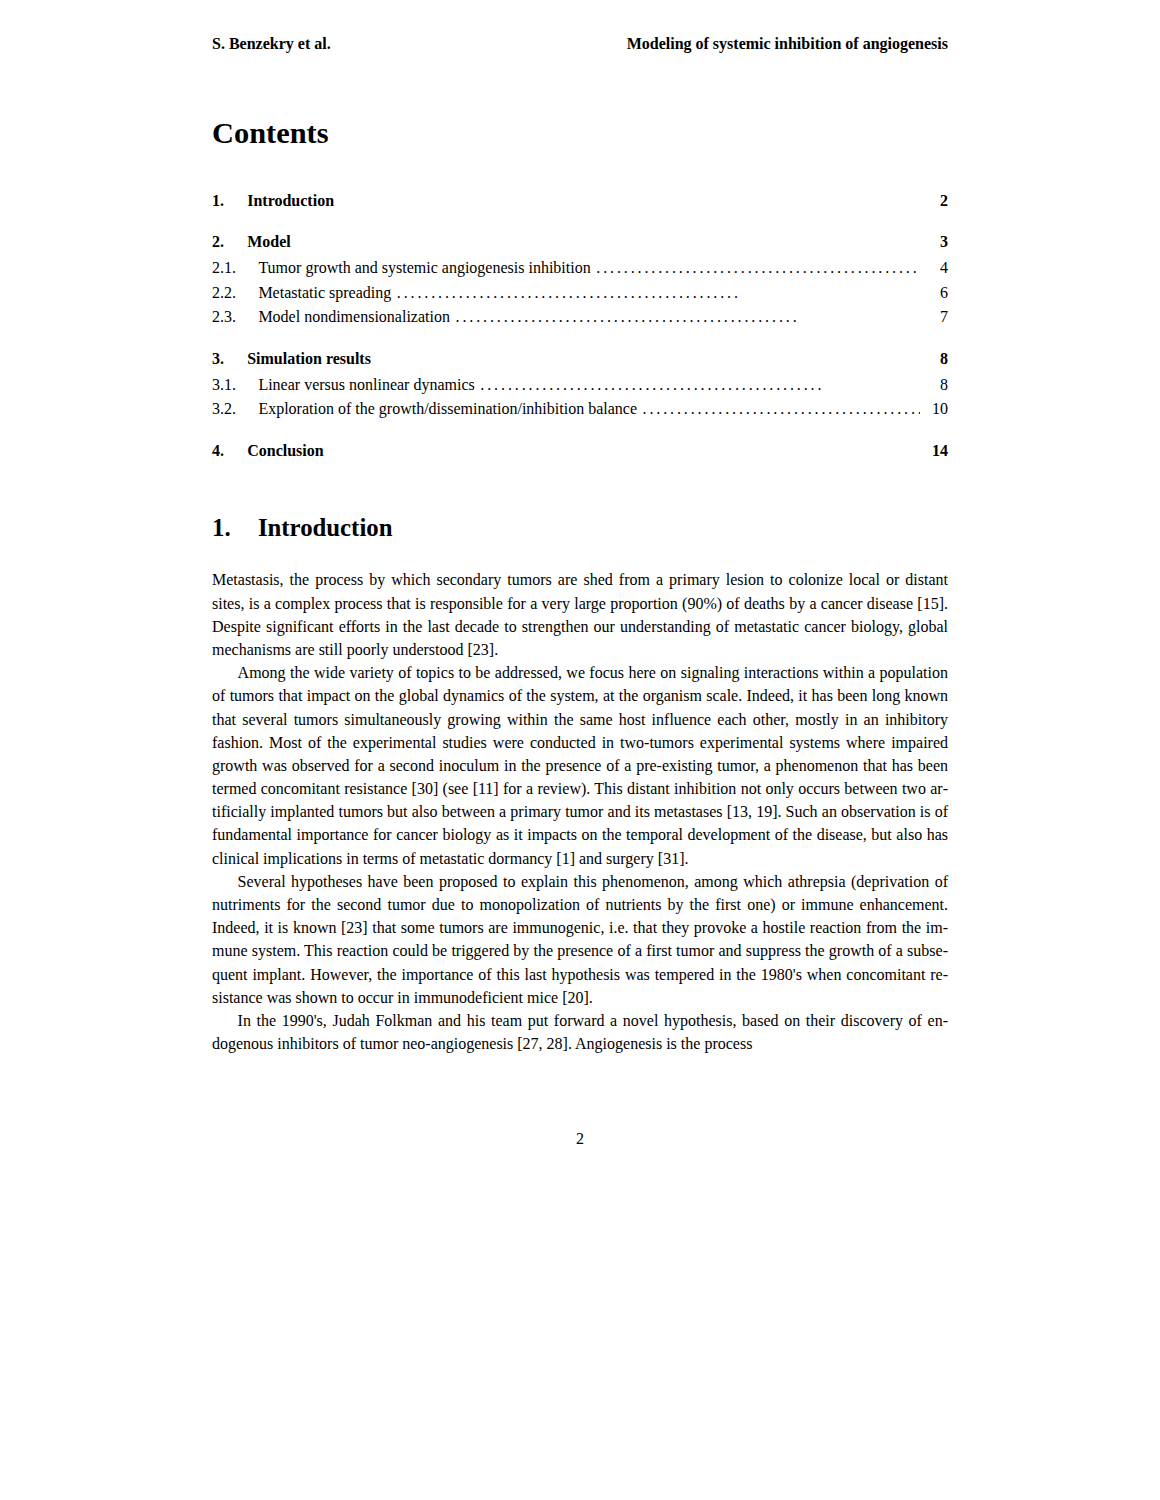S. Benzekry et al. Modeling of systemic inhibition of angiogenesis
Contents
1. Introduction .................................................. 2
2. Model .................................................. 3
2.1. Tumor growth and systemic angiogenesis inhibition .................................................. 4
2.2. Metastatic spreading .................................................. 6
2.3. Model nondimensionalization .................................................. 7
3. Simulation results .................................................. 8
3.1. Linear versus nonlinear dynamics .................................................. 8
3.2. Exploration of the growth/dissemination/inhibition balance .................................................. 10
4. Conclusion .................................................. 14
1. Introduction
Metastasis, the process by which secondary tumors are shed from a primary lesion to colonize local or distant sites, is a complex process that is responsible for a very large proportion (90%) of deaths by a cancer disease [15]. Despite significant efforts in the last decade to strengthen our understanding of metastatic cancer biology, global mechanisms are still poorly understood [23].
Among the wide variety of topics to be addressed, we focus here on signaling interactions within a population of tumors that impact on the global dynamics of the system, at the organism scale. Indeed, it has been long known that several tumors simultaneously growing within the same host influence each other, mostly in an inhibitory fashion. Most of the experimental studies were conducted in two-tumors experimental systems where impaired growth was observed for a second inoculum in the presence of a pre-existing tumor, a phenomenon that has been termed concomitant resistance [30] (see [11] for a review). This distant inhibition not only occurs between two artificially implanted tumors but also between a primary tumor and its metastases [13, 19]. Such an observation is of fundamental importance for cancer biology as it impacts on the temporal development of the disease, but also has clinical implications in terms of metastatic dormancy [1] and surgery [31].
Several hypotheses have been proposed to explain this phenomenon, among which athrepsia (deprivation of nutriments for the second tumor due to monopolization of nutrients by the first one) or immune enhancement. Indeed, it is known [23] that some tumors are immunogenic, i.e. that they provoke a hostile reaction from the immune system. This reaction could be triggered by the presence of a first tumor and suppress the growth of a subsequent implant. However, the importance of this last hypothesis was tempered in the 1980's when concomitant resistance was shown to occur in immunodeficient mice [20].
In the 1990's, Judah Folkman and his team put forward a novel hypothesis, based on their discovery of endogenous inhibitors of tumor neo-angiogenesis [27, 28]. Angiogenesis is the process
2